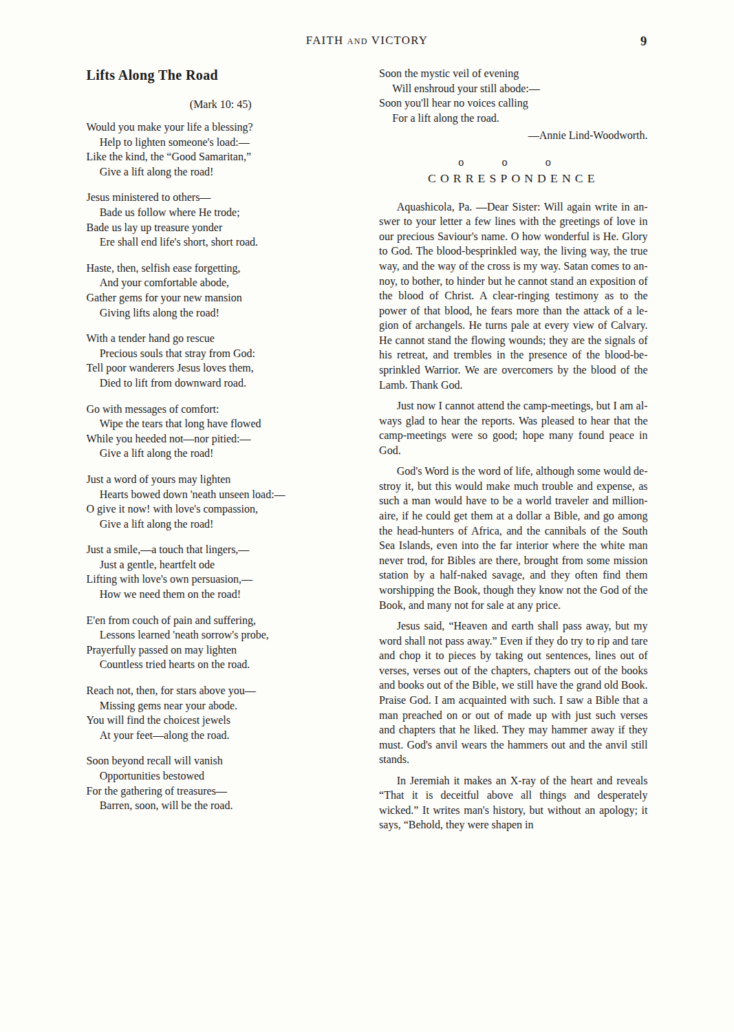FAITH and VICTORY 9
Lifts Along The Road
(Mark 10: 45)
Would you make your life a blessing? Help to lighten someone's load:— Like the kind, the “Good Samaritan,” Give a lift along the road!
Jesus ministered to others— Bade us follow where He trode; Bade us lay up treasure yonder Ere shall end life's short, short road.
Haste, then, selfish ease forgetting, And your comfortable abode, Gather gems for your new mansion Giving lifts along the road!
With a tender hand go rescue Precious souls that stray from God: Tell poor wanderers Jesus loves them, Died to lift from downward road.
Go with messages of comfort: Wipe the tears that long have flowed While you heeded not—nor pitied:— Give a lift along the road!
Just a word of yours may lighten Hearts bowed down 'neath unseen load:— O give it now! with love's compassion, Give a lift along the road!
Just a smile,—a touch that lingers,— Just a gentle, heartfelt ode Lifting with love's own persuasion,— How we need them on the road!
E'en from couch of pain and suffering, Lessons learned 'neath sorrow's probe, Prayerfully passed on may lighten Countless tried hearts on the road.
Reach not, then, for stars above you— Missing gems near your abode. You will find the choicest jewels At your feet—along the road.
Soon beyond recall will vanish Opportunities bestowed For the gathering of treasures— Barren, soon, will be the road.
Soon the mystic veil of evening Will enshroud your still abode:— Soon you'll hear no voices calling For a lift along the road.
—Annie Lind-Woodworth.
o o o
CORRESPONDENCE
Aquashicola, Pa. —Dear Sister: Will again write in answer to your letter a few lines with the greetings of love in our precious Saviour's name. O how wonderful is He. Glory to God. The blood-besprinkled way, the living way, the true way, and the way of the cross is my way. Satan comes to annoy, to bother, to hinder but he cannot stand an exposition of the blood of Christ. A clear-ringing testimony as to the power of that blood, he fears more than the attack of a legion of archangels. He turns pale at every view of Calvary. He cannot stand the flowing wounds; they are the signals of his retreat, and trembles in the presence of the blood-besprinkled Warrior. We are overcomers by the blood of the Lamb. Thank God.
Just now I cannot attend the camp-meetings, but I am always glad to hear the reports. Was pleased to hear that the camp-meetings were so good; hope many found peace in God.
God's Word is the word of life, although some would destroy it, but this would make much trouble and expense, as such a man would have to be a world traveler and millionaire, if he could get them at a dollar a Bible, and go among the head-hunters of Africa, and the cannibals of the South Sea Islands, even into the far interior where the white man never trod, for Bibles are there, brought from some mission station by a half-naked savage, and they often find them worshipping the Book, though they know not the God of the Book, and many not for sale at any price.
Jesus said, “Heaven and earth shall pass away, but my word shall not pass away.” Even if they do try to rip and tare and chop it to pieces by taking out sentences, lines out of verses, verses out of the chapters, chapters out of the books and books out of the Bible, we still have the grand old Book. Praise God. I am acquainted with such. I saw a Bible that a man preached on or out of made up with just such verses and chapters that he liked. They may hammer away if they must. God's anvil wears the hammers out and the anvil still stands.
In Jeremiah it makes an X-ray of the heart and reveals “That it is deceitful above all things and desperately wicked.” It writes man's history, but without an apology; it says, “Behold, they were shapen in